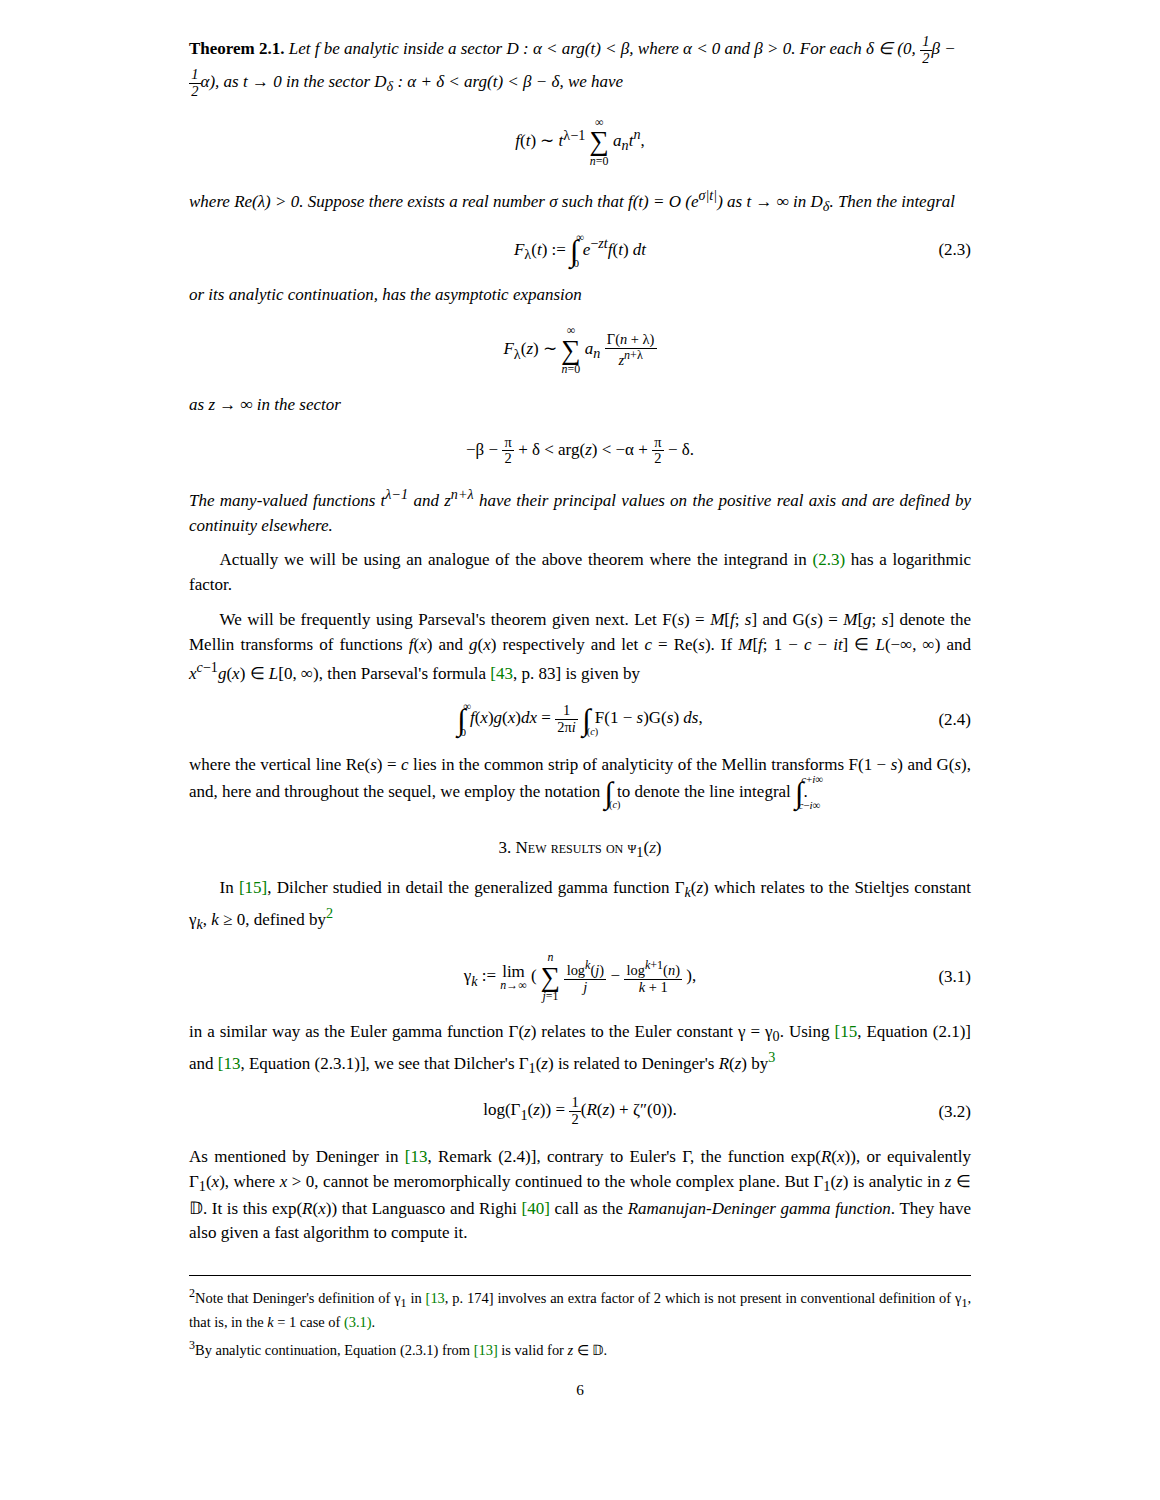Theorem 2.1. Let f be analytic inside a sector D : α < arg(t) < β, where α < 0 and β > 0. For each δ ∈ (0, 12β − 12α), as t → 0 in the sector Dδ : α + δ < arg(t) < β − δ, we have
f(t) ∼ tλ−1 ∞∑n=0 antn,
where Re(λ) > 0. Suppose there exists a real number σ such that f(t) = O (eσ|t|) as t → ∞ in Dδ. Then the integral
Fλ(t) := ∫∞0 e−ztf(t) dt
(2.3)
or its analytic continuation, has the asymptotic expansion
Fλ(z) ∼ ∞∑n=0 an Γ(n + λ) zn+λ
as z → ∞ in the sector
−β − π 2 + δ < arg(z) < −α + π 2 − δ.
The many-valued functions tλ−1 and zn+λ have their principal values on the positive real axis and are defined by continuity elsewhere.
Actually we will be using an analogue of the above theorem where the integrand in (2.3) has a logarithmic factor.
We will be frequently using Parseval's theorem given next. Let F(s) = M[f; s] and G(s) = M[g; s] denote the Mellin transforms of functions f(x) and g(x) respectively and let c = Re(s). If M[f; 1 − c − it] ∈ L(−∞, ∞) and xc−1g(x) ∈ L[0, ∞), then Parseval's formula [43, p. 83] is given by
∫∞0 f(x)g(x)dx = 12πi ∫(c) F(1 − s)G(s) ds,
(2.4)
where the vertical line Re(s) = c lies in the common strip of analyticity of the Mellin transforms F(1 − s) and G(s), and, here and throughout the sequel, we employ the notation ∫(c) to denote the line integral ∫c+i∞c−i∞.
3. New results on ψ1(z)
In [15], Dilcher studied in detail the generalized gamma function Γk(z) which relates to the Stieltjes constant γk, k ≥ 0, defined by2
γk := lim n→∞ ( n∑j=1 logk(j) j − logk+1(n) k + 1 ),
(3.1)
in a similar way as the Euler gamma function Γ(z) relates to the Euler constant γ = γ0. Using [15, Equation (2.1)] and [13, Equation (2.3.1)], we see that Dilcher's Γ1(z) is related to Deninger's R(z) by3
log(Γ1(z)) = 12(R(z) + ζ″(0)).
(3.2)
As mentioned by Deninger in [13, Remark (2.4)], contrary to Euler's Γ, the function exp(R(x)), or equivalently Γ1(x), where x > 0, cannot be meromorphically continued to the whole complex plane. But Γ1(z) is analytic in z ∈ 𝔻. It is this exp(R(x)) that Languasco and Righi [40] call as the Ramanujan-Deninger gamma function. They have also given a fast algorithm to compute it.
2Note that Deninger's definition of γ1 in [13, p. 174] involves an extra factor of 2 which is not present in conventional definition of γ1, that is, in the k = 1 case of (3.1).
3By analytic continuation, Equation (2.3.1) from [13] is valid for z ∈ 𝔻.
6